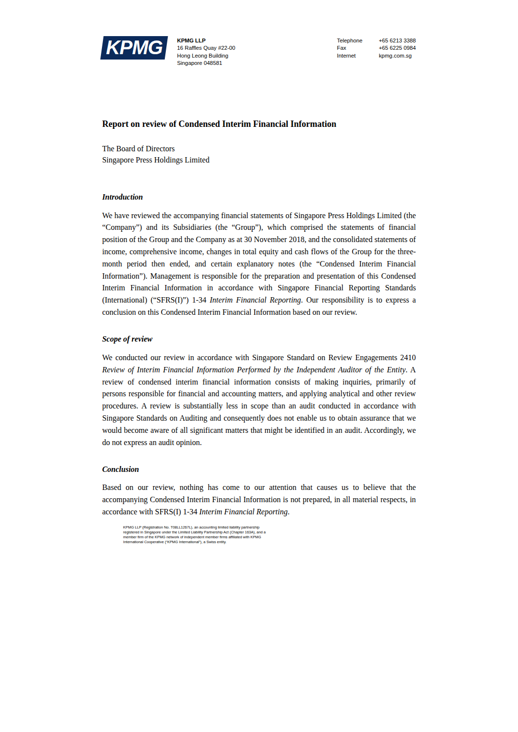KPMG
KPMG LLP
16 Raffles Quay #22-00
Hong Leong Building
Singapore 048581
Telephone
Fax
Internet
+65 6213 3388
+65 6225 0984
kpmg.com.sg
Report on review of Condensed Interim Financial Information
The Board of Directors
Singapore Press Holdings Limited
Introduction
We have reviewed the accompanying financial statements of Singapore Press Holdings Limited (the “Company”) and its Subsidiaries (the “Group”), which comprised the statements of financial position of the Group and the Company as at 30 November 2018, and the consolidated statements of income, comprehensive income, changes in total equity and cash flows of the Group for the three-month period then ended, and certain explanatory notes (the “Condensed Interim Financial Information”). Management is responsible for the preparation and presentation of this Condensed Interim Financial Information in accordance with Singapore Financial Reporting Standards (International) (“SFRS(I)”) 1-34 Interim Financial Reporting. Our responsibility is to express a conclusion on this Condensed Interim Financial Information based on our review.
Scope of review
We conducted our review in accordance with Singapore Standard on Review Engagements 2410 Review of Interim Financial Information Performed by the Independent Auditor of the Entity. A review of condensed interim financial information consists of making inquiries, primarily of persons responsible for financial and accounting matters, and applying analytical and other review procedures. A review is substantially less in scope than an audit conducted in accordance with Singapore Standards on Auditing and consequently does not enable us to obtain assurance that we would become aware of all significant matters that might be identified in an audit. Accordingly, we do not express an audit opinion.
Conclusion
Based on our review, nothing has come to our attention that causes us to believe that the accompanying Condensed Interim Financial Information is not prepared, in all material respects, in accordance with SFRS(I) 1-34 Interim Financial Reporting.
KPMG LLP (Registration No. T08LL1267L), an accounting limited liability partnership registered in Singapore under the Limited Liability Partnership Act (Chapter 163A), and a member firm of the KPMG network of independent member firms affiliated with KPMG International Cooperative (“KPMG International”), a Swiss entity.